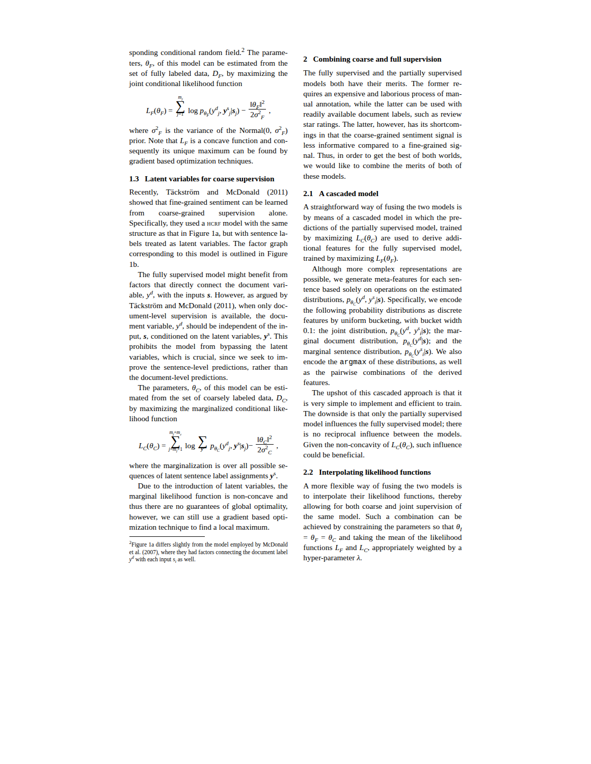sponding conditional random field.2 The parameters, θF, of this model can be estimated from the set of fully labeled data, DF, by maximizing the joint conditional likelihood function
LF(θF) = mf∑j=1 log pθF(ydj, ysj|sj) − ‖θF‖22σ2F ,
where σ2F is the variance of the Normal(0, σ2F) prior. Note that LF is a concave function and consequently its unique maximum can be found by gradient based optimization techniques.
1.3 Latent variables for coarse supervision
Recently, Täckström and McDonald (2011) showed that fine-grained sentiment can be learned from coarse-grained supervision alone. Specifically, they used a hcrf model with the same structure as that in Figure 1a, but with sentence labels treated as latent variables. The factor graph corresponding to this model is outlined in Figure 1b.
The fully supervised model might benefit from factors that directly connect the document variable, yd, with the inputs s. However, as argued by Täckström and McDonald (2011), when only document-level supervision is available, the document variable, yd, should be independent of the input, s, conditioned on the latent variables, ys. This prohibits the model from bypassing the latent variables, which is crucial, since we seek to improve the sentence-level predictions, rather than the document-level predictions.
The parameters, θC, of this model can be estimated from the set of coarsely labeled data, DC, by maximizing the marginalized conditional likelihood function
LC(θC) = mf+mc∑j=mf+1 log ∑ys pθC(ydj, ys|sj)− ‖θC‖22σ2C ,
where the marginalization is over all possible sequences of latent sentence label assignments ys.
Due to the introduction of latent variables, the marginal likelihood function is non-concave and thus there are no guarantees of global optimality, however, we can still use a gradient based optimization technique to find a local maximum.
2 Figure 1a differs slightly from the model employed by McDonald et al. (2007), where they had factors connecting the document label yd with each input si as well.
2 Combining coarse and full supervision
The fully supervised and the partially supervised models both have their merits. The former requires an expensive and laborious process of manual annotation, while the latter can be used with readily available document labels, such as review star ratings. The latter, however, has its shortcomings in that the coarse-grained sentiment signal is less informative compared to a fine-grained signal. Thus, in order to get the best of both worlds, we would like to combine the merits of both of these models.
2.1 A cascaded model
A straightforward way of fusing the two models is by means of a cascaded model in which the predictions of the partially supervised model, trained by maximizing LC(θC) are used to derive additional features for the fully supervised model, trained by maximizing LF(θF).
Although more complex representations are possible, we generate meta-features for each sentence based solely on operations on the estimated distributions, pθC(yd, ysi|s). Specifically, we encode the following probability distributions as discrete features by uniform bucketing, with bucket width 0.1: the joint distribution, pθC(yd, ysi|s); the marginal document distribution, pθC(yd|s); and the marginal sentence distribution, pθC(ysi|s). We also encode the argmax of these distributions, as well as the pairwise combinations of the derived features.
The upshot of this cascaded approach is that it is very simple to implement and efficient to train. The downside is that only the partially supervised model influences the fully supervised model; there is no reciprocal influence between the models. Given the non-concavity of LC(θC), such influence could be beneficial.
2.2 Interpolating likelihood functions
A more flexible way of fusing the two models is to interpolate their likelihood functions, thereby allowing for both coarse and joint supervision of the same model. Such a combination can be achieved by constraining the parameters so that θI = θF = θC and taking the mean of the likelihood functions LF and LC, appropriately weighted by a hyper-parameter λ.